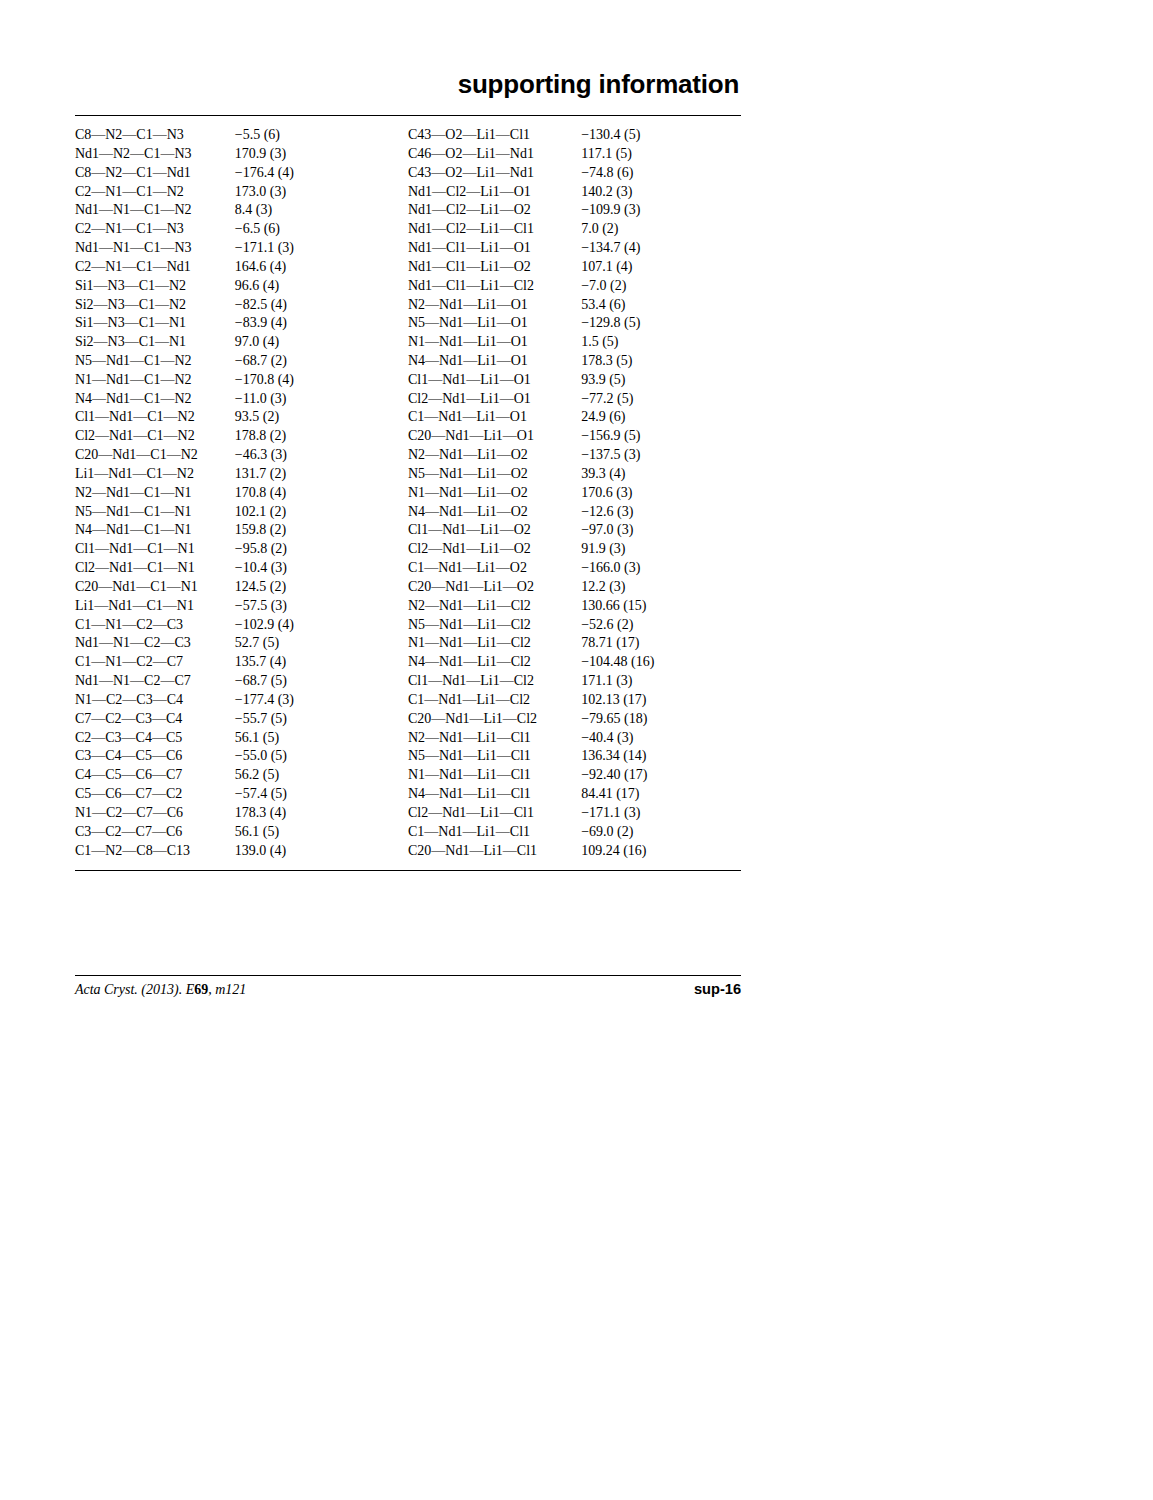supporting information
| C8—N2—C1—N3 | −5.5 (6) | | C43—O2—Li1—Cl1 | −130.4 (5) |
| Nd1—N2—C1—N3 | 170.9 (3) | | C46—O2—Li1—Nd1 | 117.1 (5) |
| C8—N2—C1—Nd1 | −176.4 (4) | | C43—O2—Li1—Nd1 | −74.8 (6) |
| C2—N1—C1—N2 | 173.0 (3) | | Nd1—Cl2—Li1—O1 | 140.2 (3) |
| Nd1—N1—C1—N2 | 8.4 (3) | | Nd1—Cl2—Li1—O2 | −109.9 (3) |
| C2—N1—C1—N3 | −6.5 (6) | | Nd1—Cl2—Li1—Cl1 | 7.0 (2) |
| Nd1—N1—C1—N3 | −171.1 (3) | | Nd1—Cl1—Li1—O1 | −134.7 (4) |
| C2—N1—C1—Nd1 | 164.6 (4) | | Nd1—Cl1—Li1—O2 | 107.1 (4) |
| Si1—N3—C1—N2 | 96.6 (4) | | Nd1—Cl1—Li1—Cl2 | −7.0 (2) |
| Si2—N3—C1—N2 | −82.5 (4) | | N2—Nd1—Li1—O1 | 53.4 (6) |
| Si1—N3—C1—N1 | −83.9 (4) | | N5—Nd1—Li1—O1 | −129.8 (5) |
| Si2—N3—C1—N1 | 97.0 (4) | | N1—Nd1—Li1—O1 | 1.5 (5) |
| N5—Nd1—C1—N2 | −68.7 (2) | | N4—Nd1—Li1—O1 | 178.3 (5) |
| N1—Nd1—C1—N2 | −170.8 (4) | | Cl1—Nd1—Li1—O1 | 93.9 (5) |
| N4—Nd1—C1—N2 | −11.0 (3) | | Cl2—Nd1—Li1—O1 | −77.2 (5) |
| Cl1—Nd1—C1—N2 | 93.5 (2) | | C1—Nd1—Li1—O1 | 24.9 (6) |
| Cl2—Nd1—C1—N2 | 178.8 (2) | | C20—Nd1—Li1—O1 | −156.9 (5) |
| C20—Nd1—C1—N2 | −46.3 (3) | | N2—Nd1—Li1—O2 | −137.5 (3) |
| Li1—Nd1—C1—N2 | 131.7 (2) | | N5—Nd1—Li1—O2 | 39.3 (4) |
| N2—Nd1—C1—N1 | 170.8 (4) | | N1—Nd1—Li1—O2 | 170.6 (3) |
| N5—Nd1—C1—N1 | 102.1 (2) | | N4—Nd1—Li1—O2 | −12.6 (3) |
| N4—Nd1—C1—N1 | 159.8 (2) | | Cl1—Nd1—Li1—O2 | −97.0 (3) |
| Cl1—Nd1—C1—N1 | −95.8 (2) | | Cl2—Nd1—Li1—O2 | 91.9 (3) |
| Cl2—Nd1—C1—N1 | −10.4 (3) | | C1—Nd1—Li1—O2 | −166.0 (3) |
| C20—Nd1—C1—N1 | 124.5 (2) | | C20—Nd1—Li1—O2 | 12.2 (3) |
| Li1—Nd1—C1—N1 | −57.5 (3) | | N2—Nd1—Li1—Cl2 | 130.66 (15) |
| C1—N1—C2—C3 | −102.9 (4) | | N5—Nd1—Li1—Cl2 | −52.6 (2) |
| Nd1—N1—C2—C3 | 52.7 (5) | | N1—Nd1—Li1—Cl2 | 78.71 (17) |
| C1—N1—C2—C7 | 135.7 (4) | | N4—Nd1—Li1—Cl2 | −104.48 (16) |
| Nd1—N1—C2—C7 | −68.7 (5) | | Cl1—Nd1—Li1—Cl2 | 171.1 (3) |
| N1—C2—C3—C4 | −177.4 (3) | | C1—Nd1—Li1—Cl2 | 102.13 (17) |
| C7—C2—C3—C4 | −55.7 (5) | | C20—Nd1—Li1—Cl2 | −79.65 (18) |
| C2—C3—C4—C5 | 56.1 (5) | | N2—Nd1—Li1—Cl1 | −40.4 (3) |
| C3—C4—C5—C6 | −55.0 (5) | | N5—Nd1—Li1—Cl1 | 136.34 (14) |
| C4—C5—C6—C7 | 56.2 (5) | | N1—Nd1—Li1—Cl1 | −92.40 (17) |
| C5—C6—C7—C2 | −57.4 (5) | | N4—Nd1—Li1—Cl1 | 84.41 (17) |
| N1—C2—C7—C6 | 178.3 (4) | | Cl2—Nd1—Li1—Cl1 | −171.1 (3) |
| C3—C2—C7—C6 | 56.1 (5) | | C1—Nd1—Li1—Cl1 | −69.0 (2) |
| C1—N2—C8—C13 | 139.0 (4) | | C20—Nd1—Li1—Cl1 | 109.24 (16) |
Acta Cryst. (2013). E69, m121
sup-16